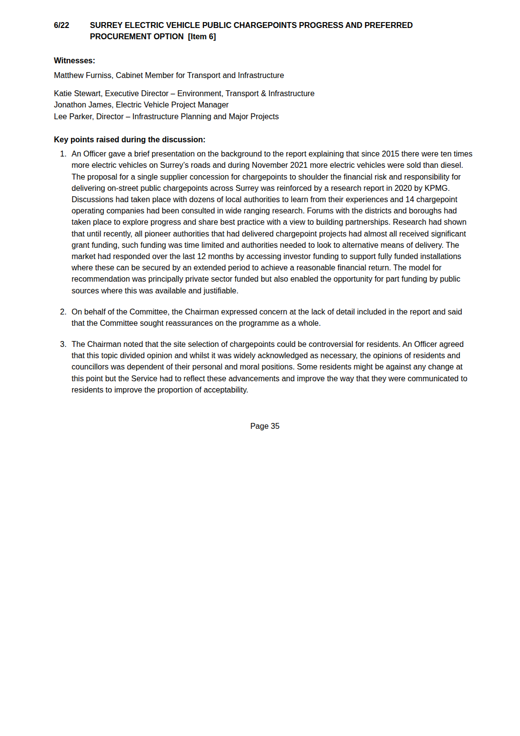6/22 SURREY ELECTRIC VEHICLE PUBLIC CHARGEPOINTS PROGRESS AND PREFERRED PROCUREMENT OPTION [Item 6]
Witnesses:
Matthew Furniss, Cabinet Member for Transport and Infrastructure
Katie Stewart, Executive Director – Environment, Transport & Infrastructure
Jonathon James, Electric Vehicle Project Manager
Lee Parker, Director – Infrastructure Planning and Major Projects
Key points raised during the discussion:
An Officer gave a brief presentation on the background to the report explaining that since 2015 there were ten times more electric vehicles on Surrey’s roads and during November 2021 more electric vehicles were sold than diesel. The proposal for a single supplier concession for chargepoints to shoulder the financial risk and responsibility for delivering on-street public chargepoints across Surrey was reinforced by a research report in 2020 by KPMG. Discussions had taken place with dozens of local authorities to learn from their experiences and 14 chargepoint operating companies had been consulted in wide ranging research. Forums with the districts and boroughs had taken place to explore progress and share best practice with a view to building partnerships. Research had shown that until recently, all pioneer authorities that had delivered chargepoint projects had almost all received significant grant funding, such funding was time limited and authorities needed to look to alternative means of delivery. The market had responded over the last 12 months by accessing investor funding to support fully funded installations where these can be secured by an extended period to achieve a reasonable financial return. The model for recommendation was principally private sector funded but also enabled the opportunity for part funding by public sources where this was available and justifiable.
On behalf of the Committee, the Chairman expressed concern at the lack of detail included in the report and said that the Committee sought reassurances on the programme as a whole.
The Chairman noted that the site selection of chargepoints could be controversial for residents. An Officer agreed that this topic divided opinion and whilst it was widely acknowledged as necessary, the opinions of residents and councillors was dependent of their personal and moral positions. Some residents might be against any change at this point but the Service had to reflect these advancements and improve the way that they were communicated to residents to improve the proportion of acceptability.
Page 35